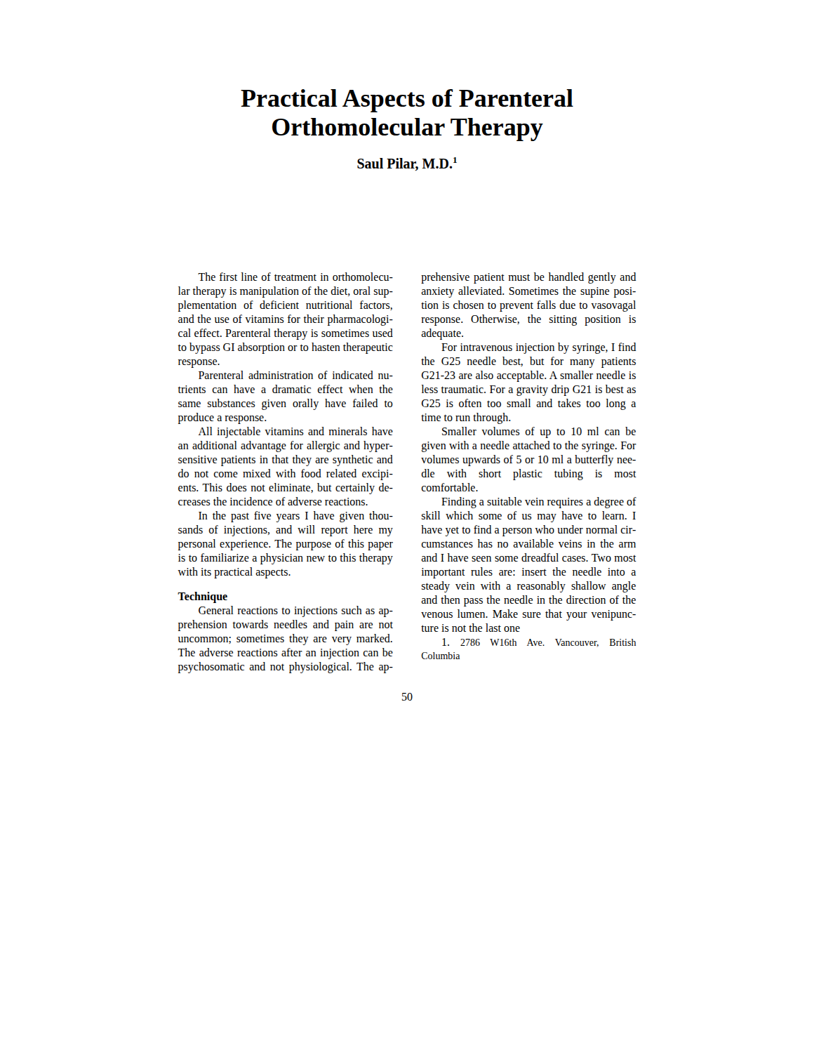Practical Aspects of Parenteral Orthomolecular Therapy
Saul Pilar, M.D.1
The first line of treatment in orthomolecular therapy is manipulation of the diet, oral supplementation of deficient nutritional factors, and the use of vitamins for their pharmacological effect. Parenteral therapy is sometimes used to bypass GI absorption or to hasten therapeutic response.
Parenteral administration of indicated nutrients can have a dramatic effect when the same substances given orally have failed to produce a response.
All injectable vitamins and minerals have an additional advantage for allergic and hypersensitive patients in that they are synthetic and do not come mixed with food related excipients. This does not eliminate, but certainly decreases the incidence of adverse reactions.
In the past five years I have given thousands of injections, and will report here my personal experience. The purpose of this paper is to familiarize a physician new to this therapy with its practical aspects.
Technique
General reactions to injections such as apprehension towards needles and pain are not uncommon; sometimes they are very marked. The adverse reactions after an injection can be psychosomatic and not physiological. The apprehensive patient must be handled gently and anxiety alleviated. Sometimes the supine position is chosen to prevent falls due to vasovagal response. Otherwise, the sitting position is adequate.
For intravenous injection by syringe, I find the G25 needle best, but for many patients G21-23 are also acceptable. A smaller needle is less traumatic. For a gravity drip G21 is best as G25 is often too small and takes too long a time to run through.
Smaller volumes of up to 10 ml can be given with a needle attached to the syringe. For volumes upwards of 5 or 10 ml a butterfly needle with short plastic tubing is most comfortable.
Finding a suitable vein requires a degree of skill which some of us may have to learn. I have yet to find a person who under normal circumstances has no available veins in the arm and I have seen some dreadful cases. Two most important rules are: insert the needle into a steady vein with a reasonably shallow angle and then pass the needle in the direction of the venous lumen. Make sure that your venipuncture is not the last one
1. 2786 W16th Ave. Vancouver, British Columbia
50